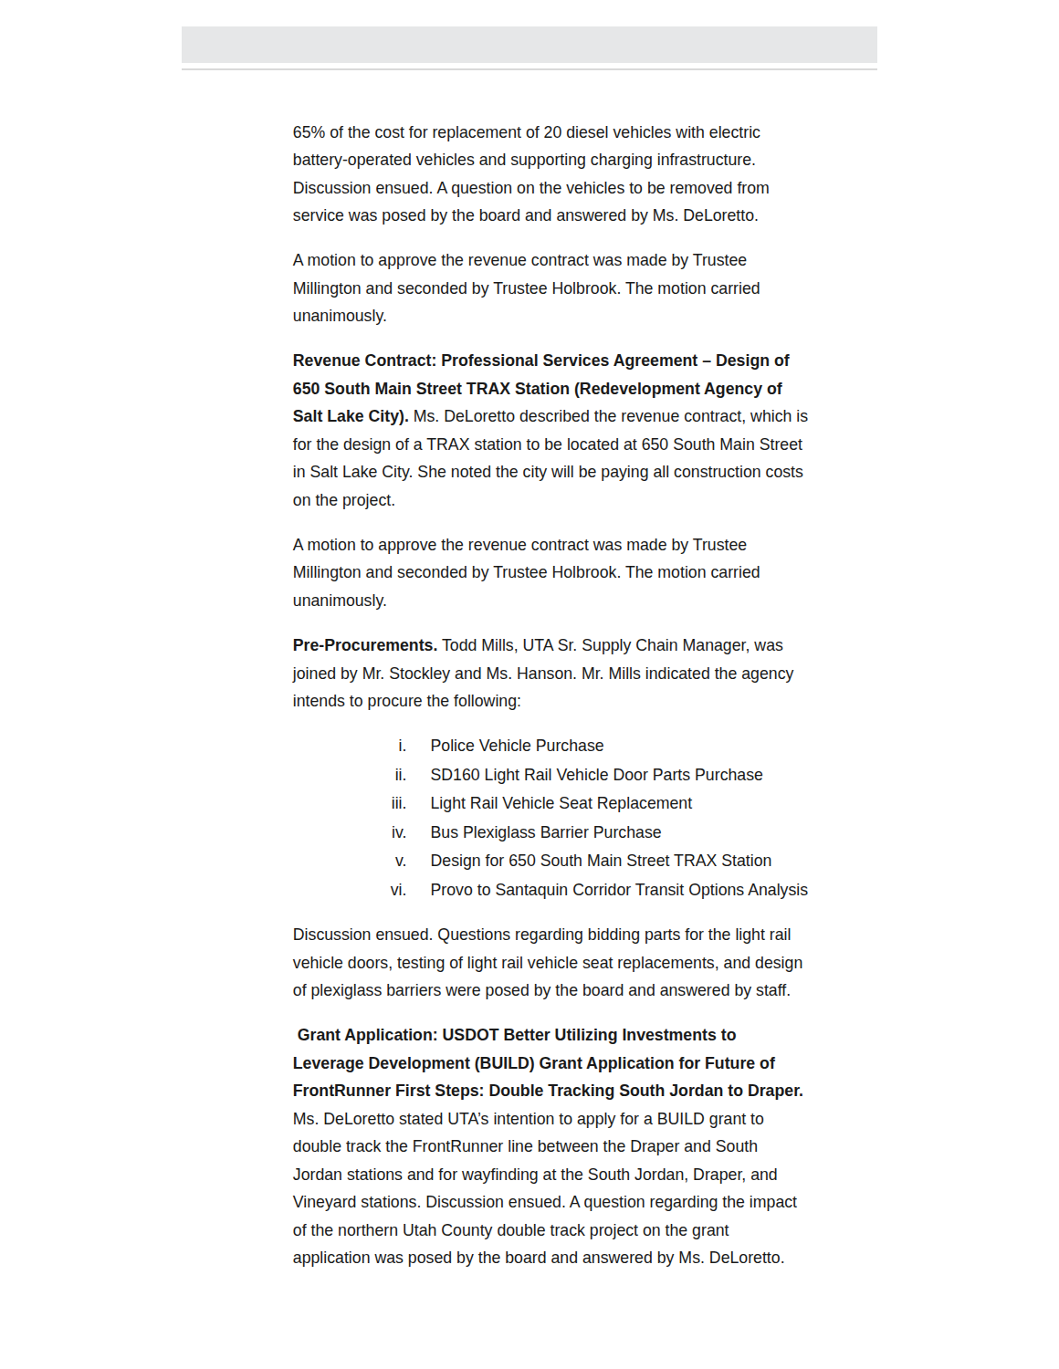65% of the cost for replacement of 20 diesel vehicles with electric battery-operated vehicles and supporting charging infrastructure. Discussion ensued. A question on the vehicles to be removed from service was posed by the board and answered by Ms. DeLoretto.
A motion to approve the revenue contract was made by Trustee Millington and seconded by Trustee Holbrook. The motion carried unanimously.
Revenue Contract: Professional Services Agreement – Design of 650 South Main Street TRAX Station (Redevelopment Agency of Salt Lake City). Ms. DeLoretto described the revenue contract, which is for the design of a TRAX station to be located at 650 South Main Street in Salt Lake City. She noted the city will be paying all construction costs on the project.
A motion to approve the revenue contract was made by Trustee Millington and seconded by Trustee Holbrook. The motion carried unanimously.
Pre-Procurements. Todd Mills, UTA Sr. Supply Chain Manager, was joined by Mr. Stockley and Ms. Hanson. Mr. Mills indicated the agency intends to procure the following:
Police Vehicle Purchase
SD160 Light Rail Vehicle Door Parts Purchase
Light Rail Vehicle Seat Replacement
Bus Plexiglass Barrier Purchase
Design for 650 South Main Street TRAX Station
Provo to Santaquin Corridor Transit Options Analysis
Discussion ensued. Questions regarding bidding parts for the light rail vehicle doors, testing of light rail vehicle seat replacements, and design of plexiglass barriers were posed by the board and answered by staff.
Grant Application: USDOT Better Utilizing Investments to Leverage Development (BUILD) Grant Application for Future of FrontRunner First Steps: Double Tracking South Jordan to Draper. Ms. DeLoretto stated UTA’s intention to apply for a BUILD grant to double track the FrontRunner line between the Draper and South Jordan stations and for wayfinding at the South Jordan, Draper, and Vineyard stations. Discussion ensued. A question regarding the impact of the northern Utah County double track project on the grant application was posed by the board and answered by Ms. DeLoretto.